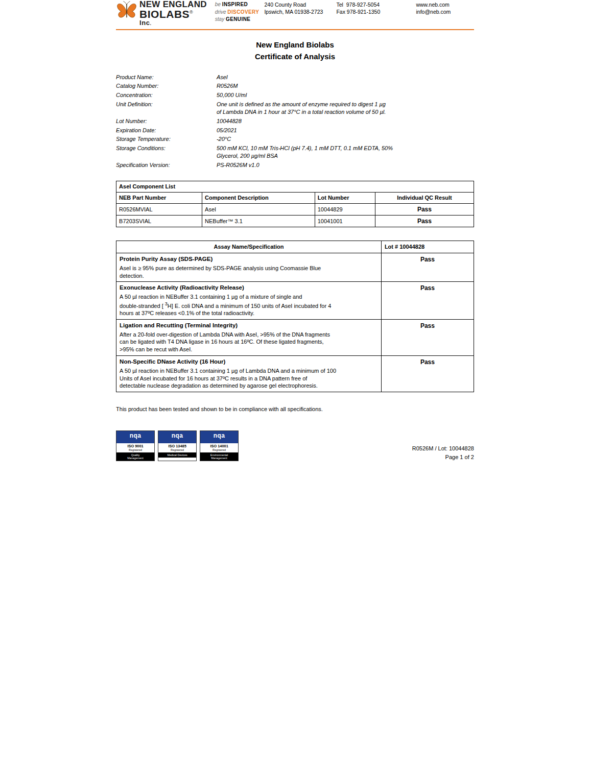NEW ENGLAND
BIOLABS®
Inc.
be INSPIRED
drive DISCOVERY
stay GENUINE
240 County Road
Ipswich, MA 01938-2723
Tel 978-927-5054
Fax 978-921-1350
www.neb.com
info@neb.com
New England Biolabs
Certificate of Analysis
| Product Name: | AseI |
| Catalog Number: | R0526M |
| Concentration: | 50,000 U/ml |
| Unit Definition: | One unit is defined as the amount of enzyme required to digest 1 µg of Lambda DNA in 1 hour at 37°C in a total reaction volume of 50 µl. |
| Lot Number: | 10044828 |
| Expiration Date: | 05/2021 |
| Storage Temperature: | -20°C |
| Storage Conditions: | 500 mM KCl, 10 mM Tris-HCl (pH 7.4), 1 mM DTT, 0.1 mM EDTA, 50% Glycerol, 200 µg/ml BSA |
| Specification Version: | PS-R0526M v1.0 |
| AseI Component List |
| --- |
| NEB Part Number | Component Description | Lot Number | Individual QC Result |
| R0526MVIAL | AseI | 10044829 | Pass |
| B7203SVIAL | NEBuffer™ 3.1 | 10041001 | Pass |
| Assay Name/Specification | Lot # 10044828 |
| --- | --- |
| Protein Purity Assay (SDS-PAGE) AseI is ≥ 95% pure as determined by SDS-PAGE analysis using Coomassie Blue detection. | Pass |
| Exonuclease Activity (Radioactivity Release) A 50 µl reaction in NEBuffer 3.1 containing 1 µg of a mixture of single and double-stranded [ 3 H] E. coli DNA and a minimum of 150 units of AseI incubated for 4 hours at 37ºC releases <0.1% of the total radioactivity. | Pass |
| Ligation and Recutting (Terminal Integrity) After a 20-fold over-digestion of Lambda DNA with AseI, >95% of the DNA fragments can be ligated with T4 DNA ligase in 16 hours at 16ºC. Of these ligated fragments, >95% can be recut with AseI. | Pass |
| Non-Specific DNase Activity (16 Hour) A 50 µl reaction in NEBuffer 3.1 containing 1 µg of Lambda DNA and a minimum of 100 Units of AseI incubated for 16 hours at 37ºC results in a DNA pattern free of detectable nuclease degradation as determined by agarose gel electrophoresis. | Pass |
This product has been tested and shown to be in compliance with all specifications.
nqa
ISO 9001
Registered
Quality
Management
nqa
ISO 13485
Registered
Medical Devices
nqa
ISO 14001
Registered
Environmental
Management
R0526M / Lot: 10044828
Page 1 of 2